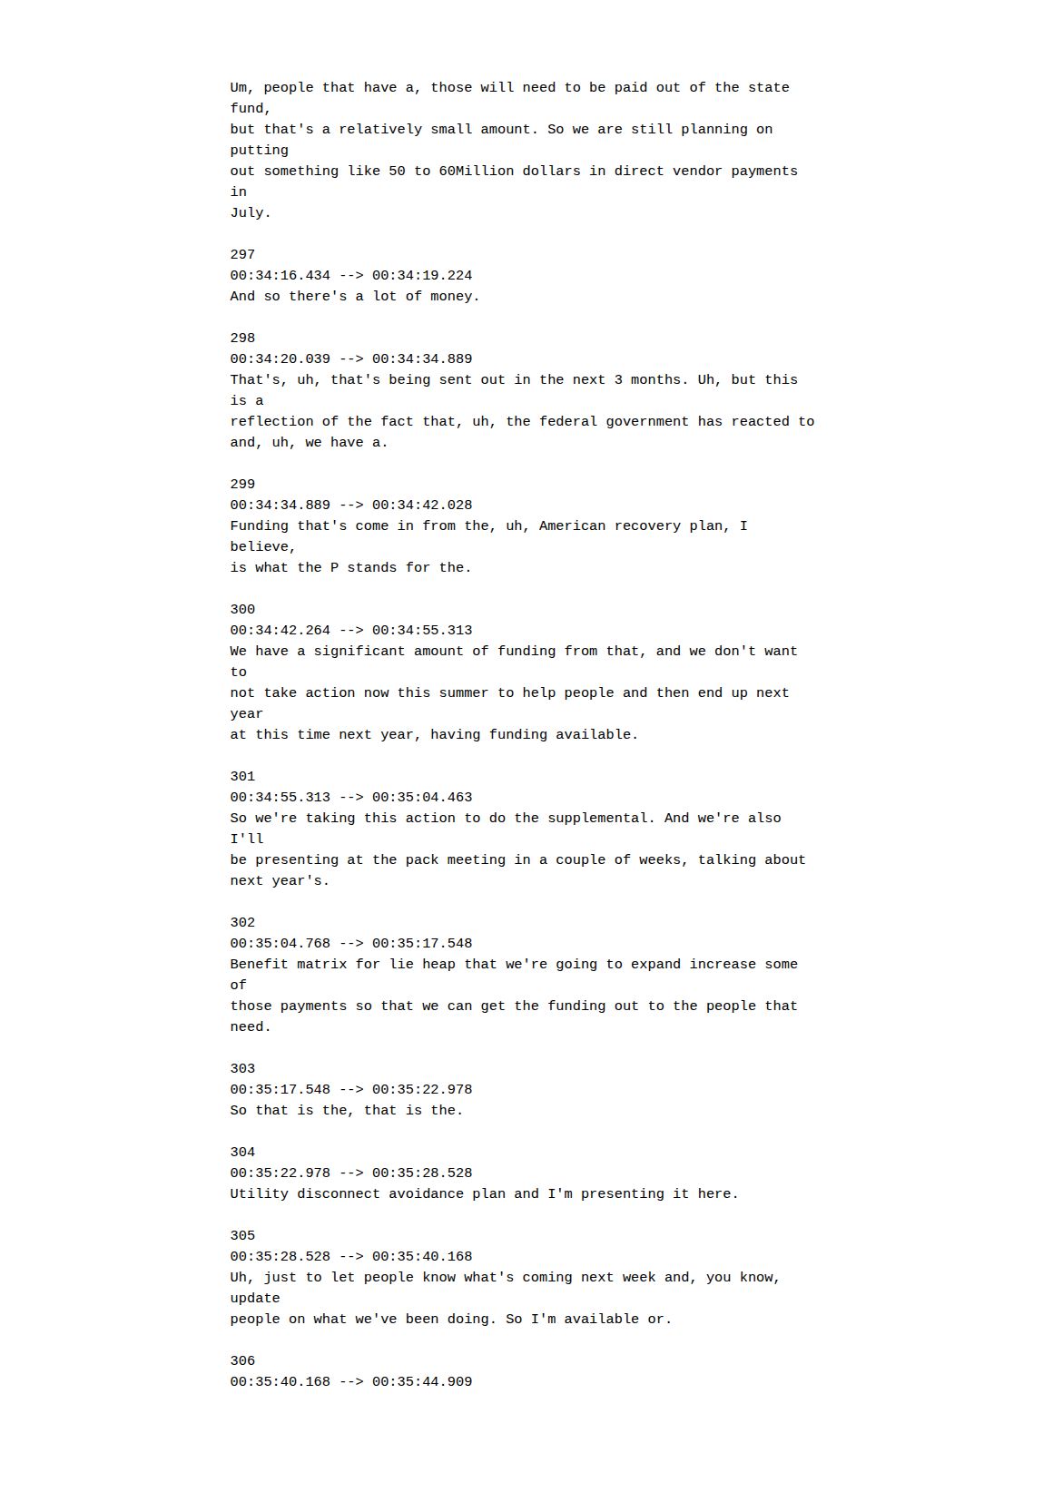Um, people that have a, those will need to be paid out of the state fund, but that's a relatively small amount. So we are still planning on putting out something like 50 to 60Million dollars in direct vendor payments in July.
29700:34:16.434 --> 00:34:19.224 And so there's a lot of money.
29800:34:20.039 --> 00:34:34.889 That's, uh, that's being sent out in the next 3 months. Uh, but this is a reflection of the fact that, uh, the federal government has reacted to and, uh, we have a.
29900:34:34.889 --> 00:34:42.028 Funding that's come in from the, uh, American recovery plan, I believe, is what the P stands for the.
30000:34:42.264 --> 00:34:55.313 We have a significant amount of funding from that, and we don't want to not take action now this summer to help people and then end up next year at this time next year, having funding available.
30100:34:55.313 --> 00:35:04.463 So we're taking this action to do the supplemental. And we're also I'll be presenting at the pack meeting in a couple of weeks, talking about next year's.
30200:35:04.768 --> 00:35:17.548 Benefit matrix for lie heap that we're going to expand increase some of those payments so that we can get the funding out to the people that need.
30300:35:17.548 --> 00:35:22.978 So that is the, that is the.
30400:35:22.978 --> 00:35:28.528 Utility disconnect avoidance plan and I'm presenting it here.
30500:35:28.528 --> 00:35:40.168 Uh, just to let people know what's coming next week and, you know, update people on what we've been doing. So I'm available or.
30600:35:40.168 --> 00:35:44.909